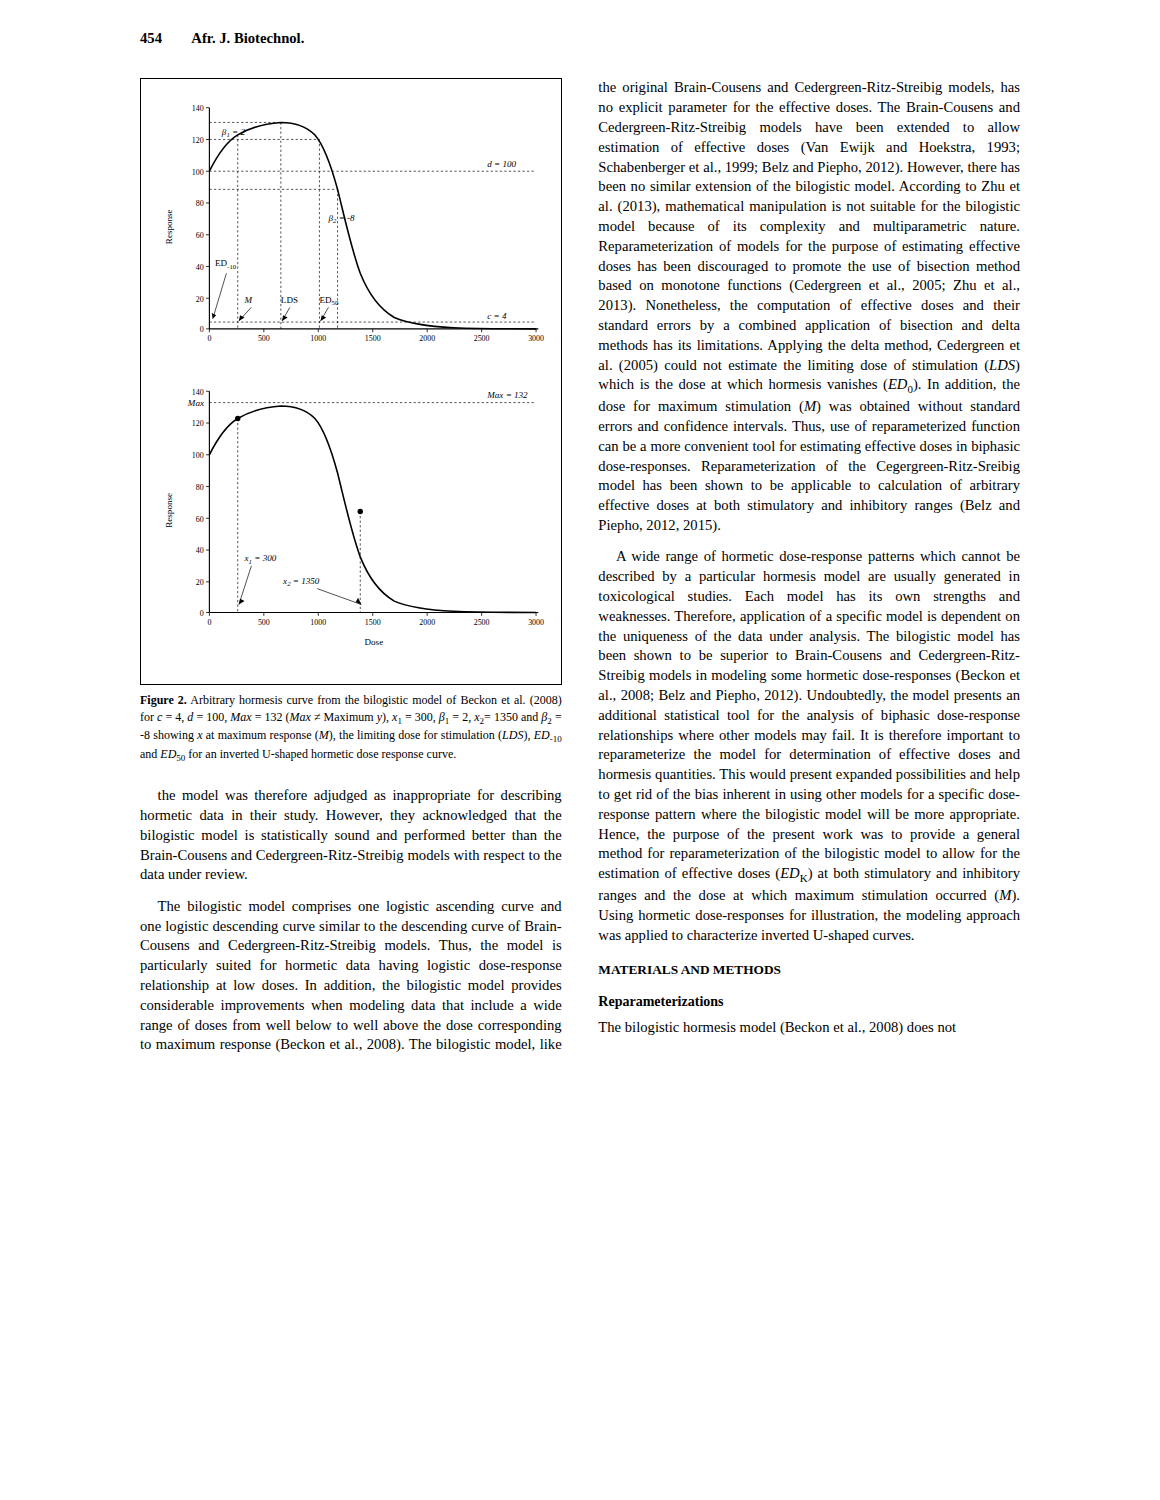454 Afr. J. Biotechnol.
140 120 100 80 60 40 20 0 0 500 1000 1500 2000 2500 3000 Response β1 = 2 β2 = -8 d = 100 c = 4 ED-10 M LDS ED50 140 120 100 80 60 40 20 0 0 500 1000 1500 2000 2500 3000 Response Dose Max = 132 Max x1 = 300 x2 = 1350
Figure 2. Arbitrary hormesis curve from the bilogistic model of Beckon et al. (2008) for c = 4, d = 100, Max = 132 (Max ≠ Maximum y), x1 = 300, β1 = 2, x2= 1350 and β2 = -8 showing x at maximum response (M), the limiting dose for stimulation (LDS), ED-10 and ED50 for an inverted U-shaped hormetic dose response curve.
the model was therefore adjudged as inappropriate for describing hormetic data in their study. However, they acknowledged that the bilogistic model is statistically sound and performed better than the Brain-Cousens and Cedergreen-Ritz-Streibig models with respect to the data under review.
The bilogistic model comprises one logistic ascending curve and one logistic descending curve similar to the descending curve of Brain-Cousens and Cedergreen-Ritz-Streibig models. Thus, the model is particularly suited for hormetic data having logistic dose-response relationship at low doses. In addition, the bilogistic model provides considerable improvements when modeling data that include a wide range of doses from well below to well above the dose corresponding to maximum response (Beckon et al., 2008). The bilogistic model, like the original Brain-Cousens and Cedergreen-Ritz-Streibig models, has no explicit parameter for the effective doses. The Brain-Cousens and Cedergreen-Ritz-Streibig models have been extended to allow estimation of effective doses (Van Ewijk and Hoekstra, 1993; Schabenberger et al., 1999; Belz and Piepho, 2012). However, there has been no similar extension of the bilogistic model. According to Zhu et al. (2013), mathematical manipulation is not suitable for the bilogistic model because of its complexity and multiparametric nature. Reparameterization of models for the purpose of estimating effective doses has been discouraged to promote the use of bisection method based on monotone functions (Cedergreen et al., 2005; Zhu et al., 2013). Nonetheless, the computation of effective doses and their standard errors by a combined application of bisection and delta methods has its limitations. Applying the delta method, Cedergreen et al. (2005) could not estimate the limiting dose of stimulation (LDS) which is the dose at which hormesis vanishes (ED0). In addition, the dose for maximum stimulation (M) was obtained without standard errors and confidence intervals. Thus, use of reparameterized function can be a more convenient tool for estimating effective doses in biphasic dose-responses. Reparameterization of the Cegergreen-Ritz-Sreibig model has been shown to be applicable to calculation of arbitrary effective doses at both stimulatory and inhibitory ranges (Belz and Piepho, 2012, 2015).
A wide range of hormetic dose-response patterns which cannot be described by a particular hormesis model are usually generated in toxicological studies. Each model has its own strengths and weaknesses. Therefore, application of a specific model is dependent on the uniqueness of the data under analysis. The bilogistic model has been shown to be superior to Brain-Cousens and Cedergreen-Ritz-Streibig models in modeling some hormetic dose-responses (Beckon et al., 2008; Belz and Piepho, 2012). Undoubtedly, the model presents an additional statistical tool for the analysis of biphasic dose-response relationships where other models may fail. It is therefore important to reparameterize the model for determination of effective doses and hormesis quantities. This would present expanded possibilities and help to get rid of the bias inherent in using other models for a specific dose-response pattern where the bilogistic model will be more appropriate. Hence, the purpose of the present work was to provide a general method for reparameterization of the bilogistic model to allow for the estimation of effective doses (EDK) at both stimulatory and inhibitory ranges and the dose at which maximum stimulation occurred (M). Using hormetic dose-responses for illustration, the modeling approach was applied to characterize inverted U-shaped curves.
Materials and Methods
Reparameterizations
The bilogistic hormesis model (Beckon et al., 2008) does not